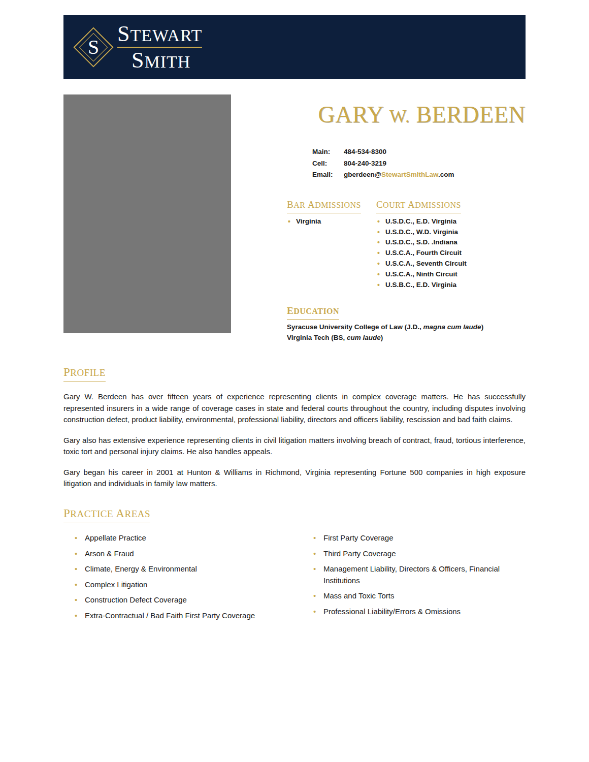S
STEWART
SMITH
GARY W. BERDEEN
| Main: | 484-534-8300 |
| Cell: | 804-240-3219 |
| Email: | gberdeen@ StewartSmithLaw .com |
BAR ADMISSIONS
Virginia
COURT ADMISSIONS
U.S.D.C., E.D. Virginia
U.S.D.C., W.D. Virginia
U.S.D.C., S.D. .Indiana
U.S.C.A., Fourth Circuit
U.S.C.A., Seventh Circuit
U.S.C.A., Ninth Circuit
U.S.B.C., E.D. Virginia
EDUCATION
Syracuse University College of Law (J.D., magna cum laude)
Virginia Tech (BS, cum laude)
PROFILE
Gary W. Berdeen has over fifteen years of experience representing clients in complex coverage matters. He has successfully represented insurers in a wide range of coverage cases in state and federal courts throughout the country, including disputes involving construction defect, product liability, environmental, professional liability, directors and officers liability, rescission and bad faith claims.
Gary also has extensive experience representing clients in civil litigation matters involving breach of contract, fraud, tortious interference, toxic tort and personal injury claims. He also handles appeals.
Gary began his career in 2001 at Hunton & Williams in Richmond, Virginia representing Fortune 500 companies in high exposure litigation and individuals in family law matters.
PRACTICE AREAS
Appellate Practice
Arson & Fraud
Climate, Energy & Environmental
Complex Litigation
Construction Defect Coverage
Extra-Contractual / Bad Faith First Party Coverage
First Party Coverage
Third Party Coverage
Management Liability, Directors & Officers, Financial Institutions
Mass and Toxic Torts
Professional Liability/Errors & Omissions